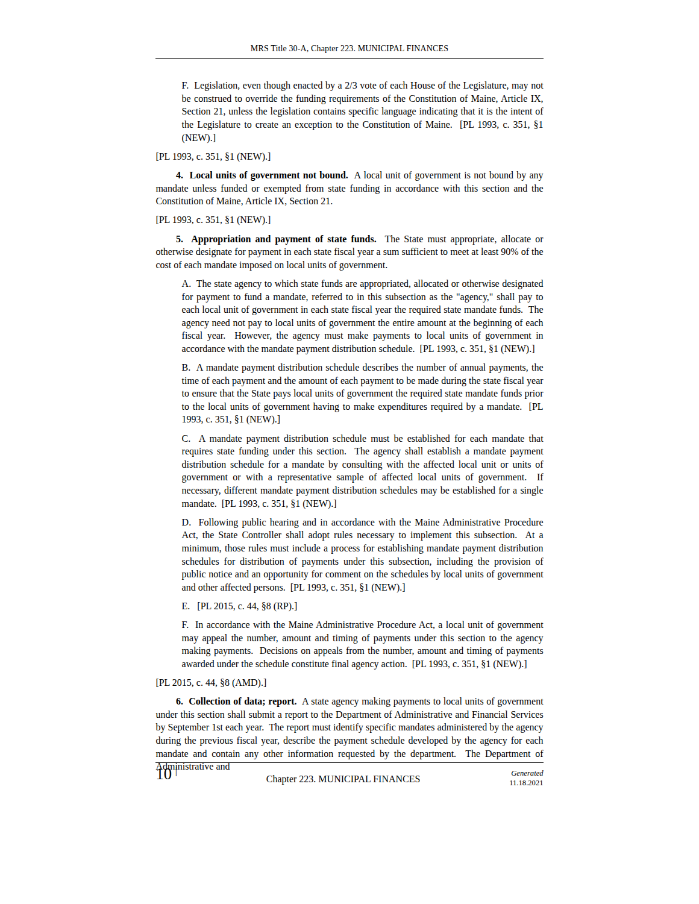MRS Title 30-A, Chapter 223. MUNICIPAL FINANCES
F. Legislation, even though enacted by a 2/3 vote of each House of the Legislature, may not be construed to override the funding requirements of the Constitution of Maine, Article IX, Section 21, unless the legislation contains specific language indicating that it is the intent of the Legislature to create an exception to the Constitution of Maine. [PL 1993, c. 351, §1 (NEW).]
[PL 1993, c. 351, §1 (NEW).]
4. Local units of government not bound. A local unit of government is not bound by any mandate unless funded or exempted from state funding in accordance with this section and the Constitution of Maine, Article IX, Section 21.
[PL 1993, c. 351, §1 (NEW).]
5. Appropriation and payment of state funds. The State must appropriate, allocate or otherwise designate for payment in each state fiscal year a sum sufficient to meet at least 90% of the cost of each mandate imposed on local units of government.
A. The state agency to which state funds are appropriated, allocated or otherwise designated for payment to fund a mandate, referred to in this subsection as the "agency," shall pay to each local unit of government in each state fiscal year the required state mandate funds. The agency need not pay to local units of government the entire amount at the beginning of each fiscal year. However, the agency must make payments to local units of government in accordance with the mandate payment distribution schedule. [PL 1993, c. 351, §1 (NEW).]
B. A mandate payment distribution schedule describes the number of annual payments, the time of each payment and the amount of each payment to be made during the state fiscal year to ensure that the State pays local units of government the required state mandate funds prior to the local units of government having to make expenditures required by a mandate. [PL 1993, c. 351, §1 (NEW).]
C. A mandate payment distribution schedule must be established for each mandate that requires state funding under this section. The agency shall establish a mandate payment distribution schedule for a mandate by consulting with the affected local unit or units of government or with a representative sample of affected local units of government. If necessary, different mandate payment distribution schedules may be established for a single mandate. [PL 1993, c. 351, §1 (NEW).]
D. Following public hearing and in accordance with the Maine Administrative Procedure Act, the State Controller shall adopt rules necessary to implement this subsection. At a minimum, those rules must include a process for establishing mandate payment distribution schedules for distribution of payments under this subsection, including the provision of public notice and an opportunity for comment on the schedules by local units of government and other affected persons. [PL 1993, c. 351, §1 (NEW).]
E. [PL 2015, c. 44, §8 (RP).]
F. In accordance with the Maine Administrative Procedure Act, a local unit of government may appeal the number, amount and timing of payments under this section to the agency making payments. Decisions on appeals from the number, amount and timing of payments awarded under the schedule constitute final agency action. [PL 1993, c. 351, §1 (NEW).]
[PL 2015, c. 44, §8 (AMD).]
6. Collection of data; report. A state agency making payments to local units of government under this section shall submit a report to the Department of Administrative and Financial Services by September 1st each year. The report must identify specific mandates administered by the agency during the previous fiscal year, describe the payment schedule developed by the agency for each mandate and contain any other information requested by the department. The Department of Administrative and
10|
Chapter 223. MUNICIPAL FINANCES
Generated
11.18.2021